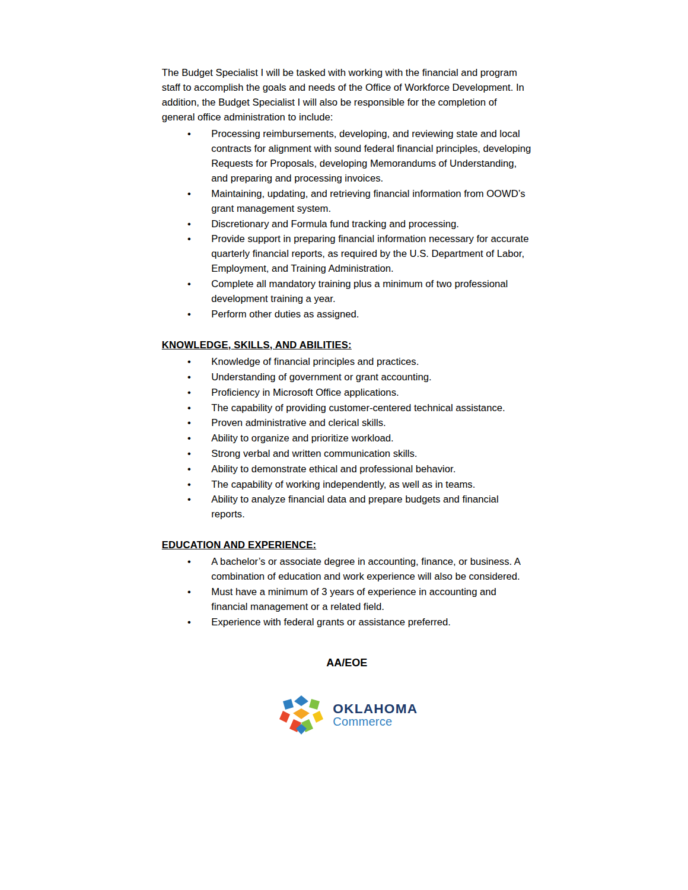The Budget Specialist I will be tasked with working with the financial and program staff to accomplish the goals and needs of the Office of Workforce Development. In addition, the Budget Specialist I will also be responsible for the completion of general office administration to include:
Processing reimbursements, developing, and reviewing state and local contracts for alignment with sound federal financial principles, developing Requests for Proposals, developing Memorandums of Understanding, and preparing and processing invoices.
Maintaining, updating, and retrieving financial information from OOWD’s grant management system.
Discretionary and Formula fund tracking and processing.
Provide support in preparing financial information necessary for accurate quarterly financial reports, as required by the U.S. Department of Labor, Employment, and Training Administration.
Complete all mandatory training plus a minimum of two professional development training a year.
Perform other duties as assigned.
KNOWLEDGE, SKILLS, AND ABILITIES:
Knowledge of financial principles and practices.
Understanding of government or grant accounting.
Proficiency in Microsoft Office applications.
The capability of providing customer-centered technical assistance.
Proven administrative and clerical skills.
Ability to organize and prioritize workload.
Strong verbal and written communication skills.
Ability to demonstrate ethical and professional behavior.
The capability of working independently, as well as in teams.
Ability to analyze financial data and prepare budgets and financial reports.
EDUCATION AND EXPERIENCE:
A bachelor’s or associate degree in accounting, finance, or business. A combination of education and work experience will also be considered.
Must have a minimum of 3 years of experience in accounting and financial management or a related field.
Experience with federal grants or assistance preferred.
AA/EOE
OKLAHOMA
Commerce